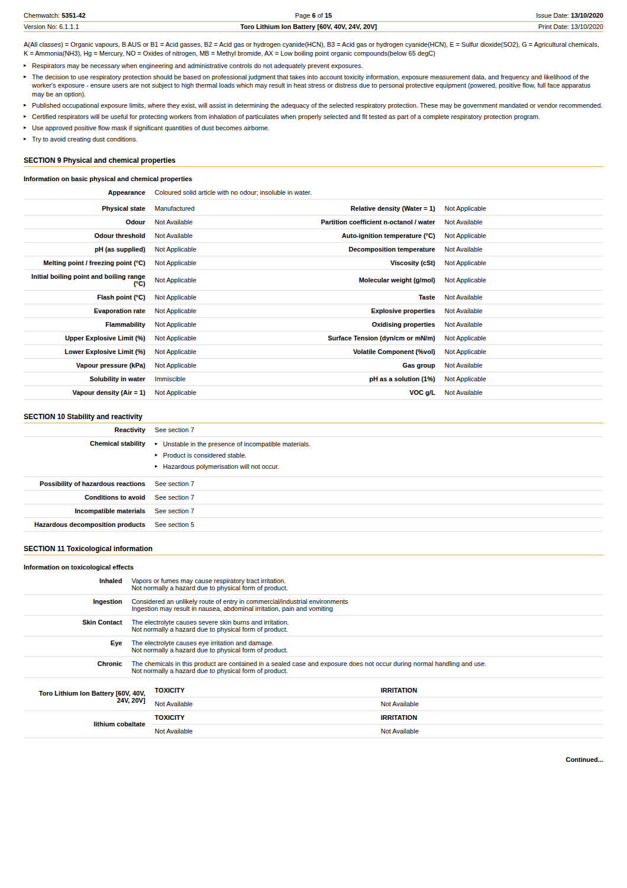Chemwatch: 5351-42
Page 6 of 15
Issue Date: 13/10/2020
Version No: 6.1.1.1
Toro Lithium Ion Battery [60V, 40V, 24V, 20V]
Print Date: 13/10/2020
A(All classes) = Organic vapours, B AUS or B1 = Acid gasses, B2 = Acid gas or hydrogen cyanide(HCN), B3 = Acid gas or hydrogen cyanide(HCN), E = Sulfur dioxide(SO2), G = Agricultural chemicals, K = Ammonia(NH3), Hg = Mercury, NO = Oxides of nitrogen, MB = Methyl bromide, AX = Low boiling point organic compounds(below 65 degC)
Respirators may be necessary when engineering and administrative controls do not adequately prevent exposures.
The decision to use respiratory protection should be based on professional judgment that takes into account toxicity information, exposure measurement data, and frequency and likelihood of the worker's exposure - ensure users are not subject to high thermal loads which may result in heat stress or distress due to personal protective equipment (powered, positive flow, full face apparatus may be an option).
Published occupational exposure limits, where they exist, will assist in determining the adequacy of the selected respiratory protection. These may be government mandated or vendor recommended.
Certified respirators will be useful for protecting workers from inhalation of particulates when properly selected and fit tested as part of a complete respiratory protection program.
Use approved positive flow mask if significant quantities of dust becomes airborne.
Try to avoid creating dust conditions.
SECTION 9 Physical and chemical properties
Information on basic physical and chemical properties
| Appearance | Coloured solid article with no odour; insoluble in water. |
| Physical state | Manufactured | Relative density (Water = 1) | Not Applicable |
| Odour | Not Available | Partition coefficient n-octanol / water | Not Available |
| Odour threshold | Not Available | Auto-ignition temperature (°C) | Not Applicable |
| pH (as supplied) | Not Applicable | Decomposition temperature | Not Available |
| Melting point / freezing point (°C) | Not Applicable | Viscosity (cSt) | Not Applicable |
| Initial boiling point and boiling range (°C) | Not Applicable | Molecular weight (g/mol) | Not Applicable |
| Flash point (°C) | Not Applicable | Taste | Not Available |
| Evaporation rate | Not Applicable | Explosive properties | Not Available |
| Flammability | Not Applicable | Oxidising properties | Not Available |
| Upper Explosive Limit (%) | Not Applicable | Surface Tension (dyn/cm or mN/m) | Not Applicable |
| Lower Explosive Limit (%) | Not Applicable | Volatile Component (%vol) | Not Applicable |
| Vapour pressure (kPa) | Not Applicable | Gas group | Not Available |
| Solubility in water | Immiscible | pH as a solution (1%) | Not Applicable |
| Vapour density (Air = 1) | Not Applicable | VOC g/L | Not Available |
SECTION 10 Stability and reactivity
| Reactivity | See section 7 |
| Chemical stability | Unstable in the presence of incompatible materials. Product is considered stable. Hazardous polymerisation will not occur. |
| Possibility of hazardous reactions | See section 7 |
| Conditions to avoid | See section 7 |
| Incompatible materials | See section 7 |
| Hazardous decomposition products | See section 5 |
SECTION 11 Toxicological information
Information on toxicological effects
| Inhaled | Vapors or fumes may cause respiratory tract irritation. Not normally a hazard due to physical form of product. |
| Ingestion | Considered an unlikely route of entry in commercial/industrial environments Ingestion may result in nausea, abdominal irritation, pain and vomiting |
| Skin Contact | The electrolyte causes severe skin burns and irritation. Not normally a hazard due to physical form of product. |
| Eye | The electrolyte causes eye irritation and damage. Not normally a hazard due to physical form of product. |
| Chronic | The chemicals in this product are contained in a sealed case and exposure does not occur during normal handling and use. Not normally a hazard due to physical form of product. |
| Toro Lithium Ion Battery [60V, 40V, 24V, 20V] | TOXICITY | IRRITATION |
| Not Available | Not Available |
| lithium cobaltate | TOXICITY | IRRITATION |
| Not Available | Not Available |
Continued...